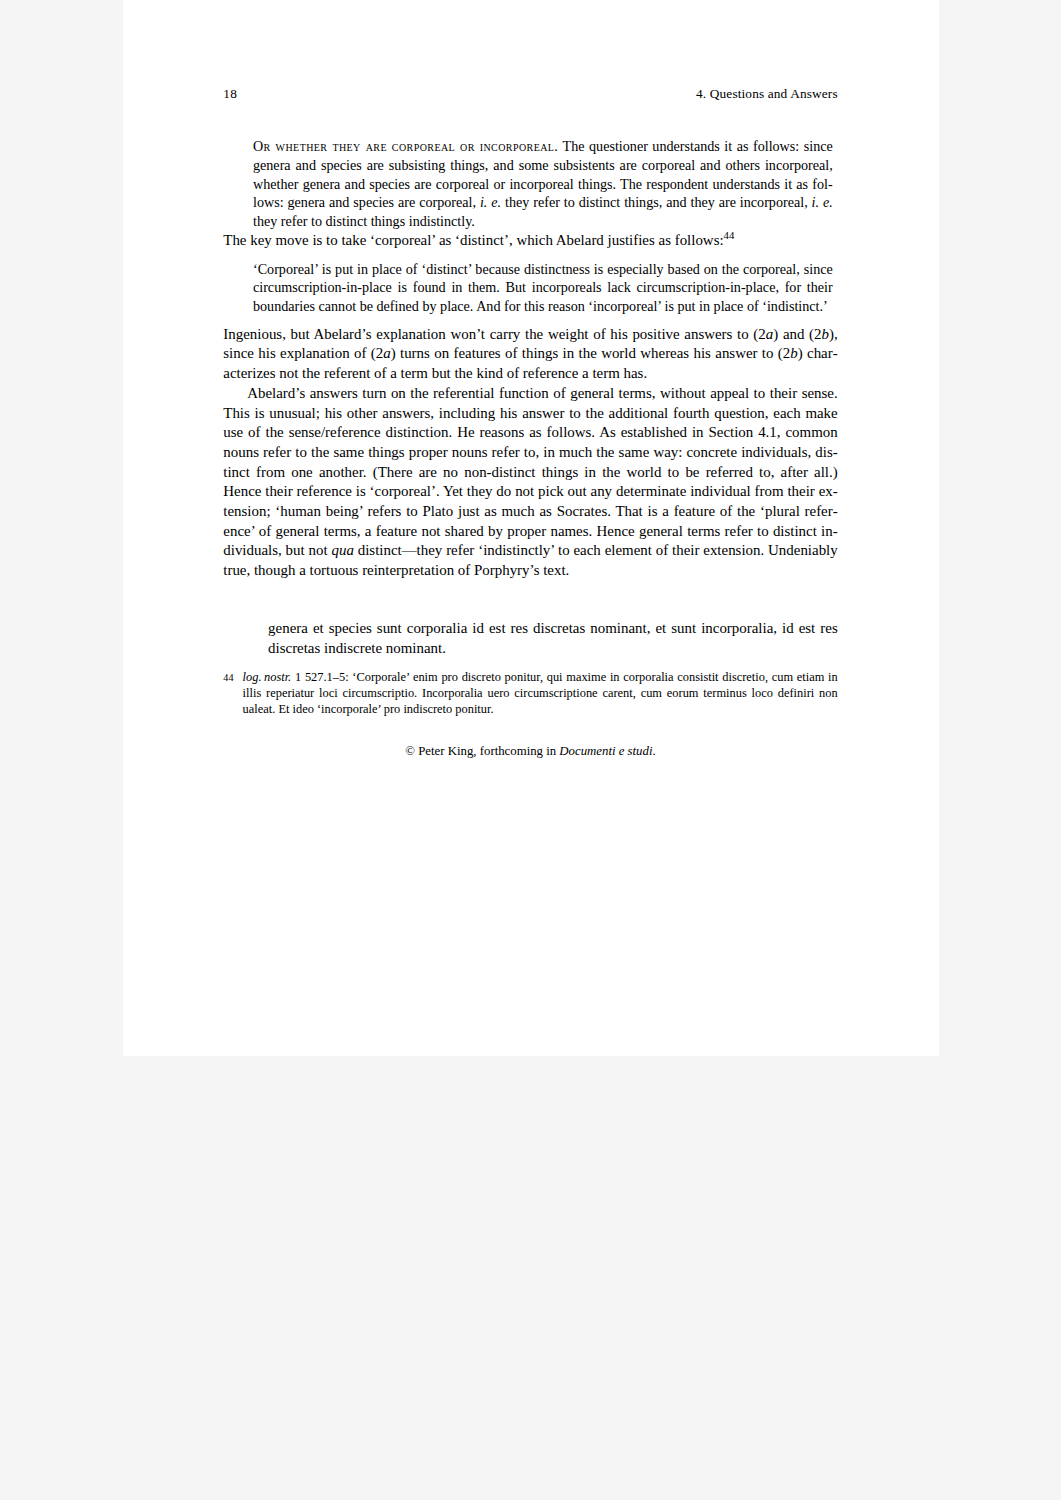18 4. Questions and Answers
Or whether they are corporeal or incorporeal. The questioner understands it as follows: since genera and species are subsisting things, and some subsistents are corporeal and others incorporeal, whether genera and species are corporeal or incorporeal things. The respondent understands it as follows: genera and species are corporeal, i. e. they refer to distinct things, and they are incorporeal, i. e. they refer to distinct things indistinctly.
The key move is to take ‘corporeal’ as ‘distinct’, which Abelard justifies as follows:44
‘Corporeal’ is put in place of ‘distinct’ because distinctness is especially based on the corporeal, since circumscription-in-place is found in them. But incorporeals lack circumscription-in-place, for their boundaries cannot be defined by place. And for this reason ‘incorporeal’ is put in place of ‘indistinct.’
Ingenious, but Abelard’s explanation won’t carry the weight of his positive answers to (2a) and (2b), since his explanation of (2a) turns on features of things in the world whereas his answer to (2b) characterizes not the referent of a term but the kind of reference a term has.
Abelard’s answers turn on the referential function of general terms, without appeal to their sense. This is unusual; his other answers, including his answer to the additional fourth question, each make use of the sense/reference distinction. He reasons as follows. As established in Section 4.1, common nouns refer to the same things proper nouns refer to, in much the same way: concrete individuals, distinct from one another. (There are no non-distinct things in the world to be referred to, after all.) Hence their reference is ‘corporeal’. Yet they do not pick out any determinate individual from their extension; ‘human being’ refers to Plato just as much as Socrates. That is a feature of the ‘plural reference’ of general terms, a feature not shared by proper names. Hence general terms refer to distinct individuals, but not qua distinct—they refer ‘indistinctly’ to each element of their extension. Undeniably true, though a tortuous reinterpretation of Porphyry’s text.
genera et species sunt corporalia id est res discretas nominant, et sunt incorporalia, id est res discretas indiscrete nominant.
44
log. nostr. 1 527.1–5: ‘Corporale’ enim pro discreto ponitur, qui maxime in corporalia consistit discretio, cum etiam in illis reperiatur loci circumscriptio. Incorporalia uero circumscriptione carent, cum eorum terminus loco definiri non ualeat. Et ideo ‘incorporale’ pro indiscreto ponitur.
© Peter King, forthcoming in Documenti e studi.